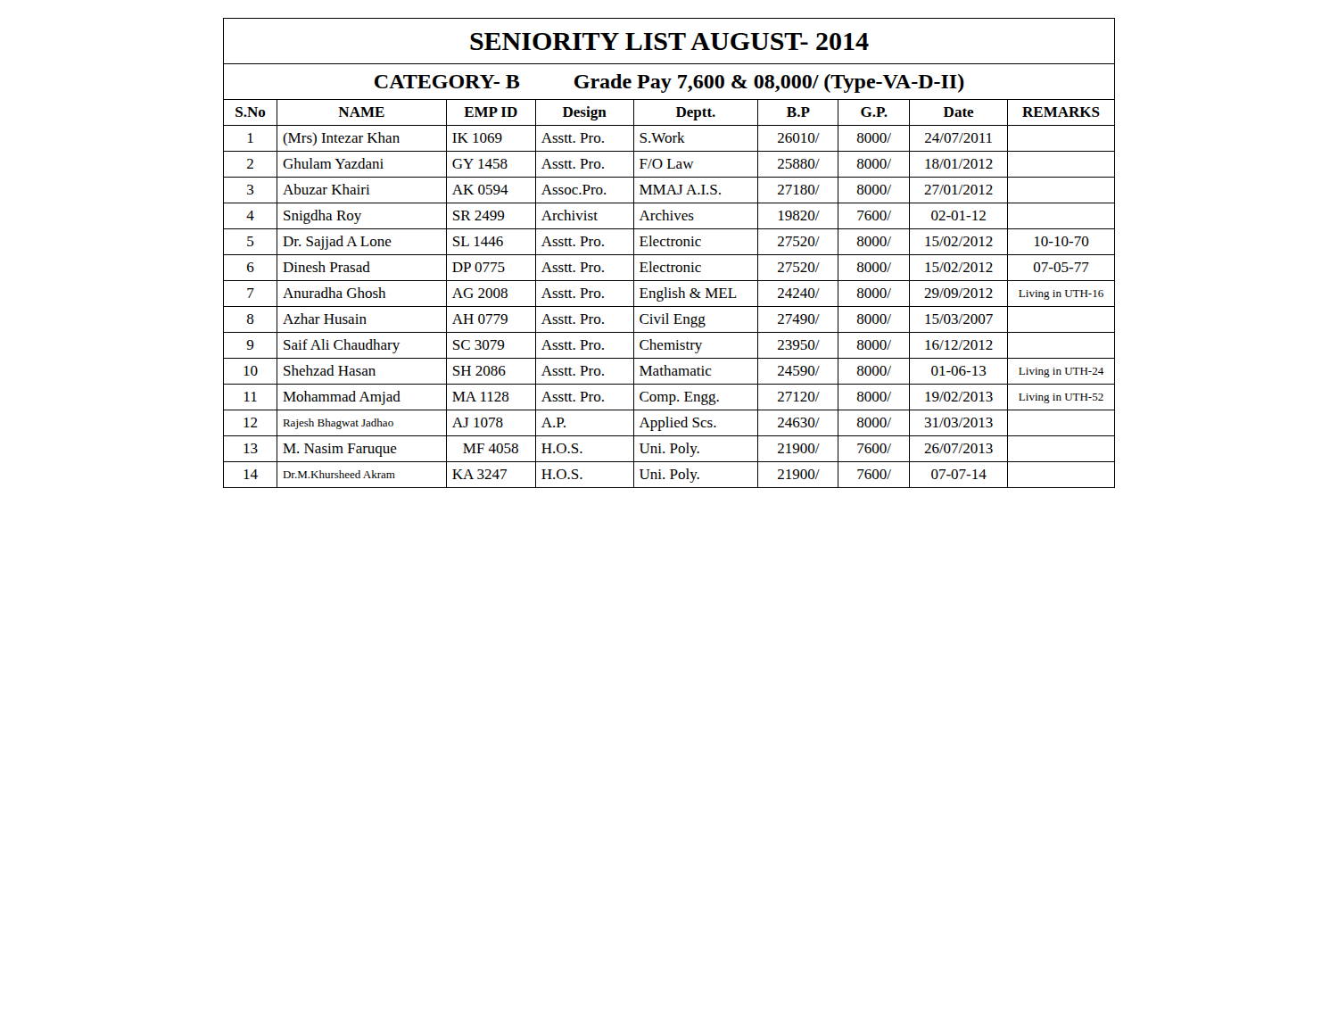| SENIORITY LIST AUGUST- 2014 |
| CATEGORY- B Grade Pay 7,600 & 08,000/ (Type-VA-D-II) |
| S.No | NAME | EMP ID | Design | Deptt. | B.P | G.P. | Date | REMARKS |
| 1 | (Mrs) Intezar Khan | IK 1069 | Asstt. Pro. | S.Work | 26010/ | 8000/ | 24/07/2011 | |
| 2 | Ghulam Yazdani | GY 1458 | Asstt. Pro. | F/O Law | 25880/ | 8000/ | 18/01/2012 | |
| 3 | Abuzar Khairi | AK 0594 | Assoc.Pro. | MMAJ A.I.S. | 27180/ | 8000/ | 27/01/2012 | |
| 4 | Snigdha Roy | SR 2499 | Archivist | Archives | 19820/ | 7600/ | 02-01-12 | |
| 5 | Dr. Sajjad A Lone | SL 1446 | Asstt. Pro. | Electronic | 27520/ | 8000/ | 15/02/2012 | 10-10-70 |
| 6 | Dinesh Prasad | DP 0775 | Asstt. Pro. | Electronic | 27520/ | 8000/ | 15/02/2012 | 07-05-77 |
| 7 | Anuradha Ghosh | AG 2008 | Asstt. Pro. | English & MEL | 24240/ | 8000/ | 29/09/2012 | Living in UTH-16 |
| 8 | Azhar Husain | AH 0779 | Asstt. Pro. | Civil Engg | 27490/ | 8000/ | 15/03/2007 | |
| 9 | Saif Ali Chaudhary | SC 3079 | Asstt. Pro. | Chemistry | 23950/ | 8000/ | 16/12/2012 | |
| 10 | Shehzad Hasan | SH 2086 | Asstt. Pro. | Mathamatic | 24590/ | 8000/ | 01-06-13 | Living in UTH-24 |
| 11 | Mohammad Amjad | MA 1128 | Asstt. Pro. | Comp. Engg. | 27120/ | 8000/ | 19/02/2013 | Living in UTH-52 |
| 12 | Rajesh Bhagwat Jadhao | AJ 1078 | A.P. | Applied Scs. | 24630/ | 8000/ | 31/03/2013 | |
| 13 | M. Nasim Faruque | MF 4058 | H.O.S. | Uni. Poly. | 21900/ | 7600/ | 26/07/2013 | |
| 14 | Dr.M.Khursheed Akram | KA 3247 | H.O.S. | Uni. Poly. | 21900/ | 7600/ | 07-07-14 | |